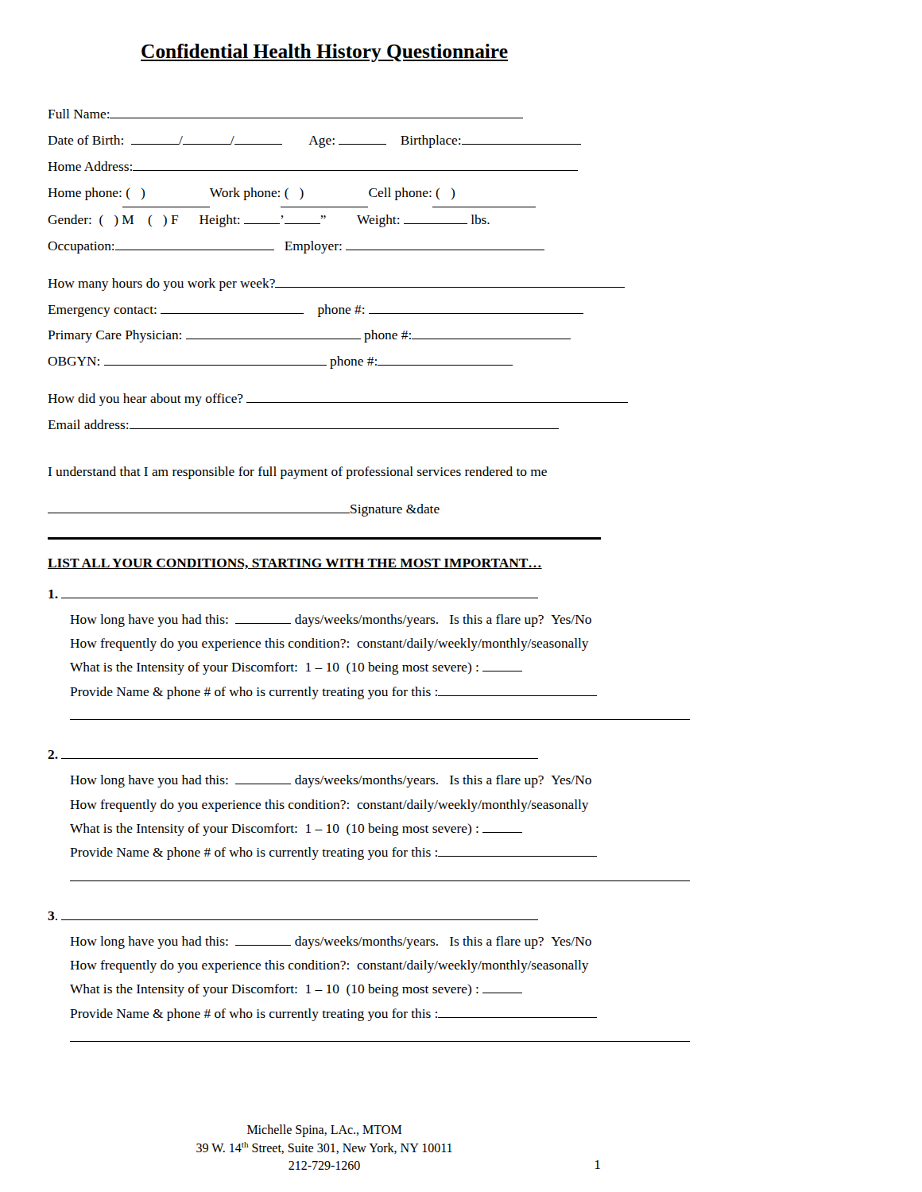Confidential Health History Questionnaire
Full Name:
Date of Birth: / / Age: Birthplace:
Home Address:
Home phone: ( ) Work phone: ( ) Cell phone: ( )
Gender: ( ) M ( ) F Height: ’ ” Weight: lbs.
Occupation: Employer:
How many hours do you work per week?
Emergency contact: phone #:
Primary Care Physician: phone #:
OBGYN: phone #:
How did you hear about my office?
Email address:
I understand that I am responsible for full payment of professional services rendered to me
Signature &date
LIST ALL YOUR CONDITIONS, STARTING WITH THE MOST IMPORTANT…
1.
How long have you had this: days/weeks/months/years. Is this a flare up? Yes/No
How frequently do you experience this condition?: constant/daily/weekly/monthly/seasonally
What is the Intensity of your Discomfort: 1 – 10 (10 being most severe) :
Provide Name & phone # of who is currently treating you for this :
2.
How long have you had this: days/weeks/months/years. Is this a flare up? Yes/No
How frequently do you experience this condition?: constant/daily/weekly/monthly/seasonally
What is the Intensity of your Discomfort: 1 – 10 (10 being most severe) :
Provide Name & phone # of who is currently treating you for this :
3.
How long have you had this: days/weeks/months/years. Is this a flare up? Yes/No
How frequently do you experience this condition?: constant/daily/weekly/monthly/seasonally
What is the Intensity of your Discomfort: 1 – 10 (10 being most severe) :
Provide Name & phone # of who is currently treating you for this :
Michelle Spina, LAc., MTOM
39 W. 14th Street, Suite 301, New York, NY 10011
212-729-1260
1